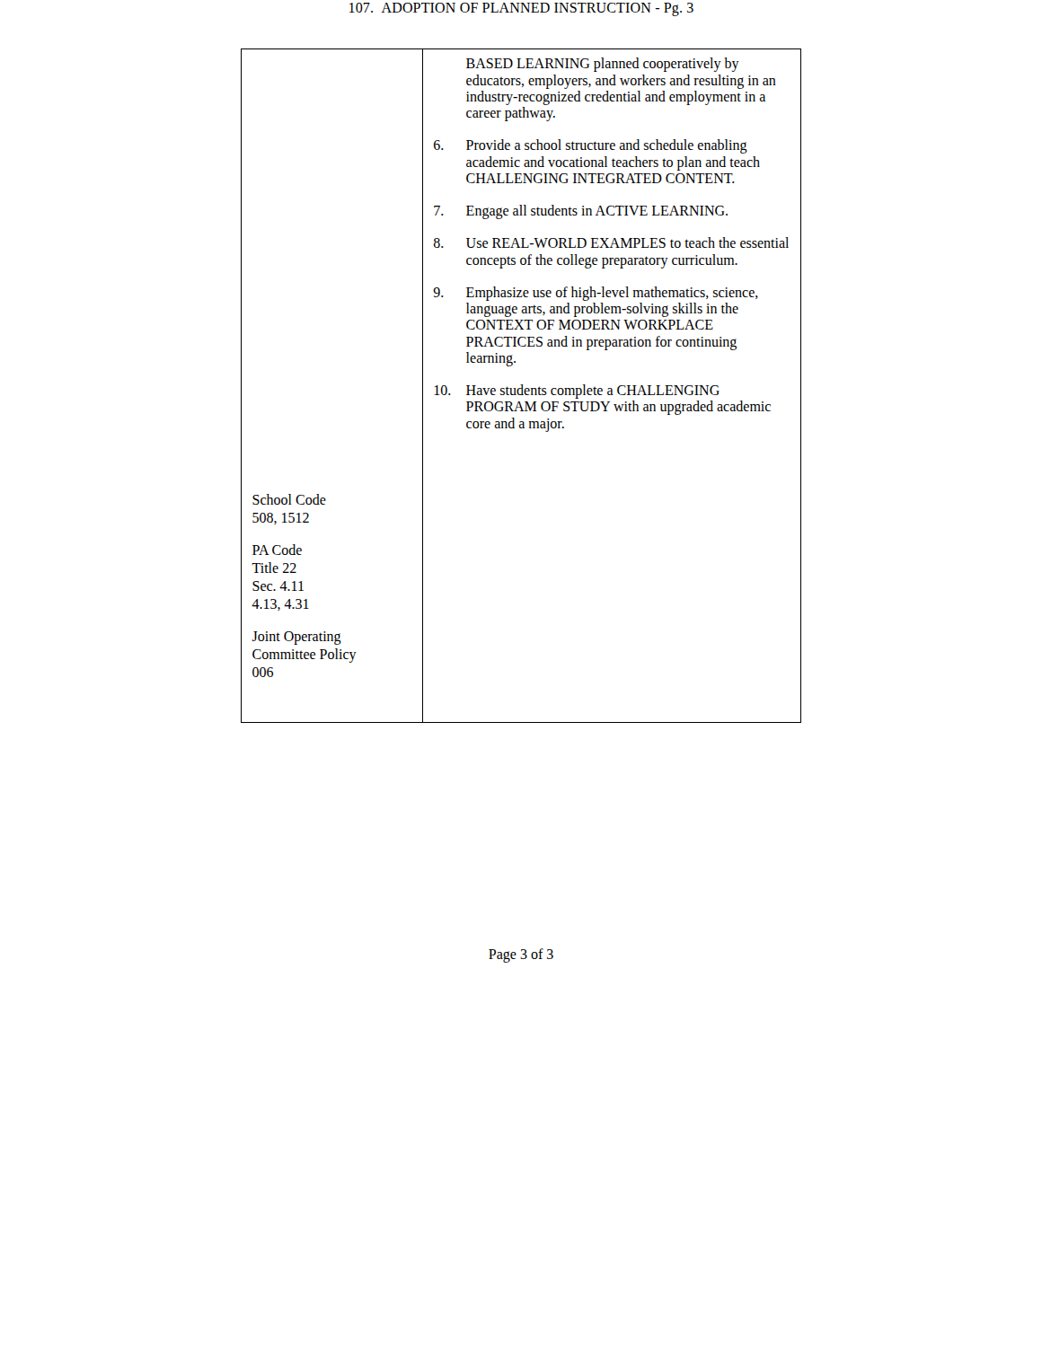107. ADOPTION OF PLANNED INSTRUCTION - Pg. 3
| School Code 508, 1512 PA Code Title 22 Sec. 4.11 4.13, 4.31 Joint Operating Committee Policy 006 | BASED LEARNING planned cooperatively by educators, employers, and workers and resulting in an industry-recognized credential and employment in a career pathway. 6. Provide a school structure and schedule enabling academic and vocational teachers to plan and teach CHALLENGING INTEGRATED CONTENT. 7. Engage all students in ACTIVE LEARNING. 8. Use REAL-WORLD EXAMPLES to teach the essential concepts of the college preparatory curriculum. 9. Emphasize use of high-level mathematics, science, language arts, and problem-solving skills in the CONTEXT OF MODERN WORKPLACE PRACTICES and in preparation for continuing learning. 10. Have students complete a CHALLENGING PROGRAM OF STUDY with an upgraded academic core and a major. |
Page 3 of 3